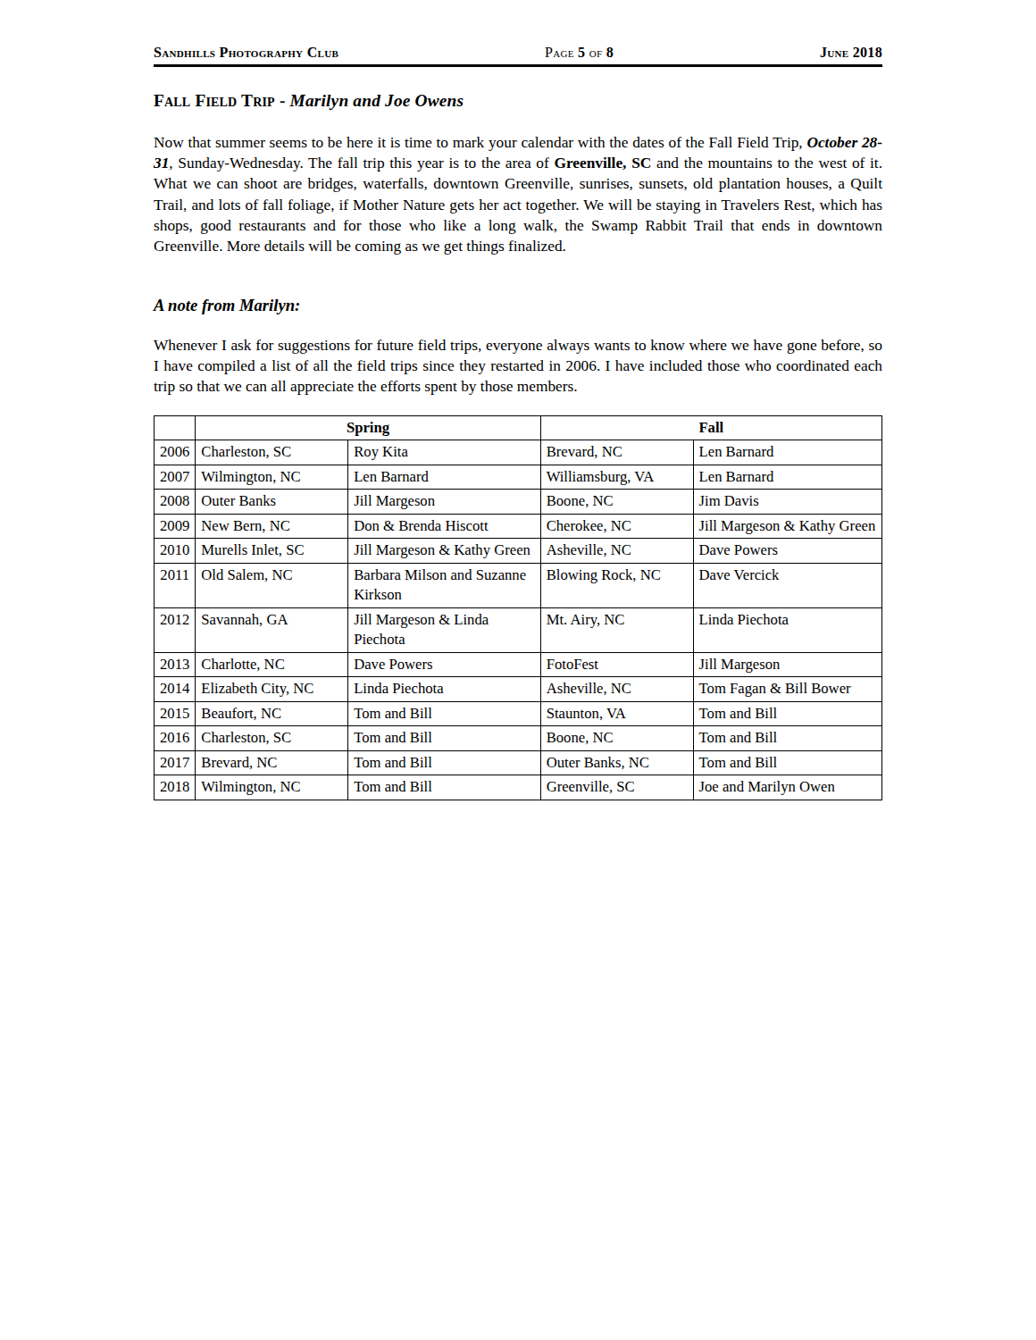Sandhills Photography Club
Page 5 of 8
June 2018
Fall Field Trip - Marilyn and Joe Owens
Now that summer seems to be here it is time to mark your calendar with the dates of the Fall Field Trip, October 28-31, Sunday-Wednesday. The fall trip this year is to the area of Greenville, SC and the mountains to the west of it. What we can shoot are bridges, waterfalls, downtown Greenville, sunrises, sunsets, old plantation houses, a Quilt Trail, and lots of fall foliage, if Mother Nature gets her act together. We will be staying in Travelers Rest, which has shops, good restaurants and for those who like a long walk, the Swamp Rabbit Trail that ends in downtown Greenville. More details will be coming as we get things finalized.
A note from Marilyn:
Whenever I ask for suggestions for future field trips, everyone always wants to know where we have gone before, so I have compiled a list of all the field trips since they restarted in 2006. I have included those who coordinated each trip so that we can all appreciate the efforts spent by those members.
| | Spring | Fall |
| --- | --- | --- |
| 2006 | Charleston, SC | Roy Kita | Brevard, NC | Len Barnard |
| 2007 | Wilmington, NC | Len Barnard | Williamsburg, VA | Len Barnard |
| 2008 | Outer Banks | Jill Margeson | Boone, NC | Jim Davis |
| 2009 | New Bern, NC | Don & Brenda Hiscott | Cherokee, NC | Jill Margeson & Kathy Green |
| 2010 | Murells Inlet, SC | Jill Margeson & Kathy Green | Asheville, NC | Dave Powers |
| 2011 | Old Salem, NC | Barbara Milson and Suzanne Kirkson | Blowing Rock, NC | Dave Vercick |
| 2012 | Savannah, GA | Jill Margeson & Linda Piechota | Mt. Airy, NC | Linda Piechota |
| 2013 | Charlotte, NC | Dave Powers | FotoFest | Jill Margeson |
| 2014 | Elizabeth City, NC | Linda Piechota | Asheville, NC | Tom Fagan & Bill Bower |
| 2015 | Beaufort, NC | Tom and Bill | Staunton, VA | Tom and Bill |
| 2016 | Charleston, SC | Tom and Bill | Boone, NC | Tom and Bill |
| 2017 | Brevard, NC | Tom and Bill | Outer Banks, NC | Tom and Bill |
| 2018 | Wilmington, NC | Tom and Bill | Greenville, SC | Joe and Marilyn Owen |